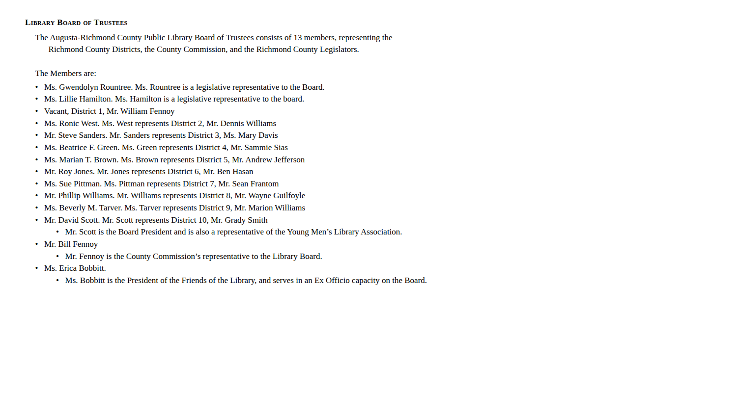Library Board of Trustees
The Augusta-Richmond County Public Library Board of Trustees consists of 13 members, representing the Richmond County Districts, the County Commission, and the Richmond County Legislators.
The Members are:
Ms. Gwendolyn Rountree. Ms. Rountree is a legislative representative to the Board.
Ms. Lillie Hamilton. Ms. Hamilton is a legislative representative to the board.
Vacant, District 1, Mr. William Fennoy
Ms. Ronic West. Ms. West represents District 2, Mr. Dennis Williams
Mr. Steve Sanders. Mr. Sanders represents District 3, Ms. Mary Davis
Ms. Beatrice F. Green. Ms. Green represents District 4, Mr. Sammie Sias
Ms. Marian T. Brown. Ms. Brown represents District 5, Mr. Andrew Jefferson
Mr. Roy Jones. Mr. Jones represents District 6, Mr. Ben Hasan
Ms. Sue Pittman. Ms. Pittman represents District 7, Mr. Sean Frantom
Mr. Phillip Williams. Mr. Williams represents District 8, Mr. Wayne Guilfoyle
Ms. Beverly M. Tarver. Ms. Tarver represents District 9, Mr. Marion Williams
Mr. David Scott. Mr. Scott represents District 10, Mr. Grady Smith
Mr. Scott is the Board President and is also a representative of the Young Men’s Library Association.
Mr. Bill Fennoy
Mr. Fennoy is the County Commission’s representative to the Library Board.
Ms. Erica Bobbitt.
Ms. Bobbitt is the President of the Friends of the Library, and serves in an Ex Officio capacity on the Board.